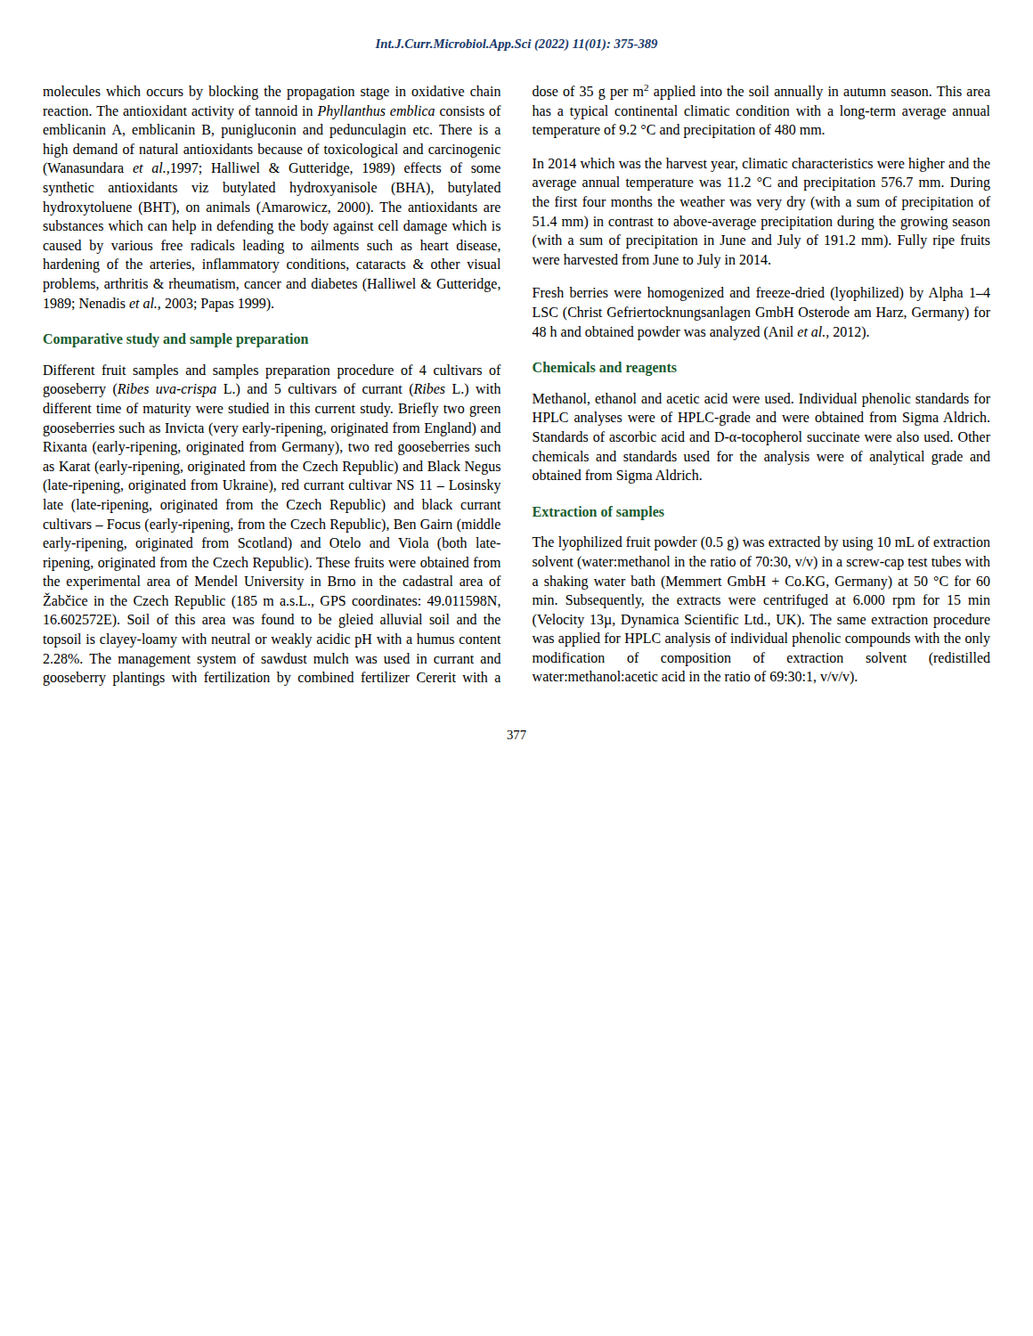Int.J.Curr.Microbiol.App.Sci (2022) 11(01): 375-389
molecules which occurs by blocking the propagation stage in oxidative chain reaction. The antioxidant activity of tannoid in Phyllanthus emblica consists of emblicanin A, emblicanin B, punigluconin and pedunculagin etc. There is a high demand of natural antioxidants because of toxicological and carcinogenic (Wanasundara et al., 1997; Halliwel & Gutteridge, 1989) effects of some synthetic antioxidants viz butylated hydroxyanisole (BHA), butylated hydroxytoluene (BHT), on animals (Amarowicz, 2000). The antioxidants are substances which can help in defending the body against cell damage which is caused by various free radicals leading to ailments such as heart disease, hardening of the arteries, inflammatory conditions, cataracts & other visual problems, arthritis & rheumatism, cancer and diabetes (Halliwel & Gutteridge, 1989; Nenadis et al., 2003; Papas 1999).
Comparative study and sample preparation
Different fruit samples and samples preparation procedure of 4 cultivars of gooseberry (Ribes uva-crispa L.) and 5 cultivars of currant (Ribes L.) with different time of maturity were studied in this current study. Briefly two green gooseberries such as Invicta (very early-ripening, originated from England) and Rixanta (early-ripening, originated from Germany), two red gooseberries such as Karat (early-ripening, originated from the Czech Republic) and Black Negus (late-ripening, originated from Ukraine), red currant cultivar NS 11 – Losinsky late (late-ripening, originated from the Czech Republic) and black currant cultivars – Focus (early-ripening, from the Czech Republic), Ben Gairn (middle early-ripening, originated from Scotland) and Otelo and Viola (both late-ripening, originated from the Czech Republic). These fruits were obtained from the experimental area of Mendel University in Brno in the cadastral area of Žabčice in the Czech Republic (185 m a.s.L., GPS coordinates: 49.011598N, 16.602572E). Soil of this area was found to be gleied alluvial soil and the topsoil is clayey-loamy with neutral or weakly acidic pH with a humus content 2.28%. The management system of sawdust mulch was used in currant and gooseberry plantings with fertilization by combined fertilizer Cererit with a dose of 35 g per m2 applied into the soil annually in autumn season. This area has a typical continental climatic condition with a long-term average annual temperature of 9.2 °C and precipitation of 480 mm.
In 2014 which was the harvest year, climatic characteristics were higher and the average annual temperature was 11.2 °C and precipitation 576.7 mm. During the first four months the weather was very dry (with a sum of precipitation of 51.4 mm) in contrast to above-average precipitation during the growing season (with a sum of precipitation in June and July of 191.2 mm). Fully ripe fruits were harvested from June to July in 2014.
Fresh berries were homogenized and freeze-dried (lyophilized) by Alpha 1–4 LSC (Christ Gefriertocknungsanlagen GmbH Osterode am Harz, Germany) for 48 h and obtained powder was analyzed (Anil et al., 2012).
Chemicals and reagents
Methanol, ethanol and acetic acid were used. Individual phenolic standards for HPLC analyses were of HPLC-grade and were obtained from Sigma Aldrich. Standards of ascorbic acid and D-α-tocopherol succinate were also used. Other chemicals and standards used for the analysis were of analytical grade and obtained from Sigma Aldrich.
Extraction of samples
The lyophilized fruit powder (0.5 g) was extracted by using 10 mL of extraction solvent (water:methanol in the ratio of 70:30, v/v) in a screw-cap test tubes with a shaking water bath (Memmert GmbH + Co.KG, Germany) at 50 °C for 60 min. Subsequently, the extracts were centrifuged at 6.000 rpm for 15 min (Velocity 13µ, Dynamica Scientific Ltd., UK). The same extraction procedure was applied for HPLC analysis of individual phenolic compounds with the only modification of composition of extraction solvent (redistilled water:methanol:acetic acid in the ratio of 69:30:1, v/v/v).
377